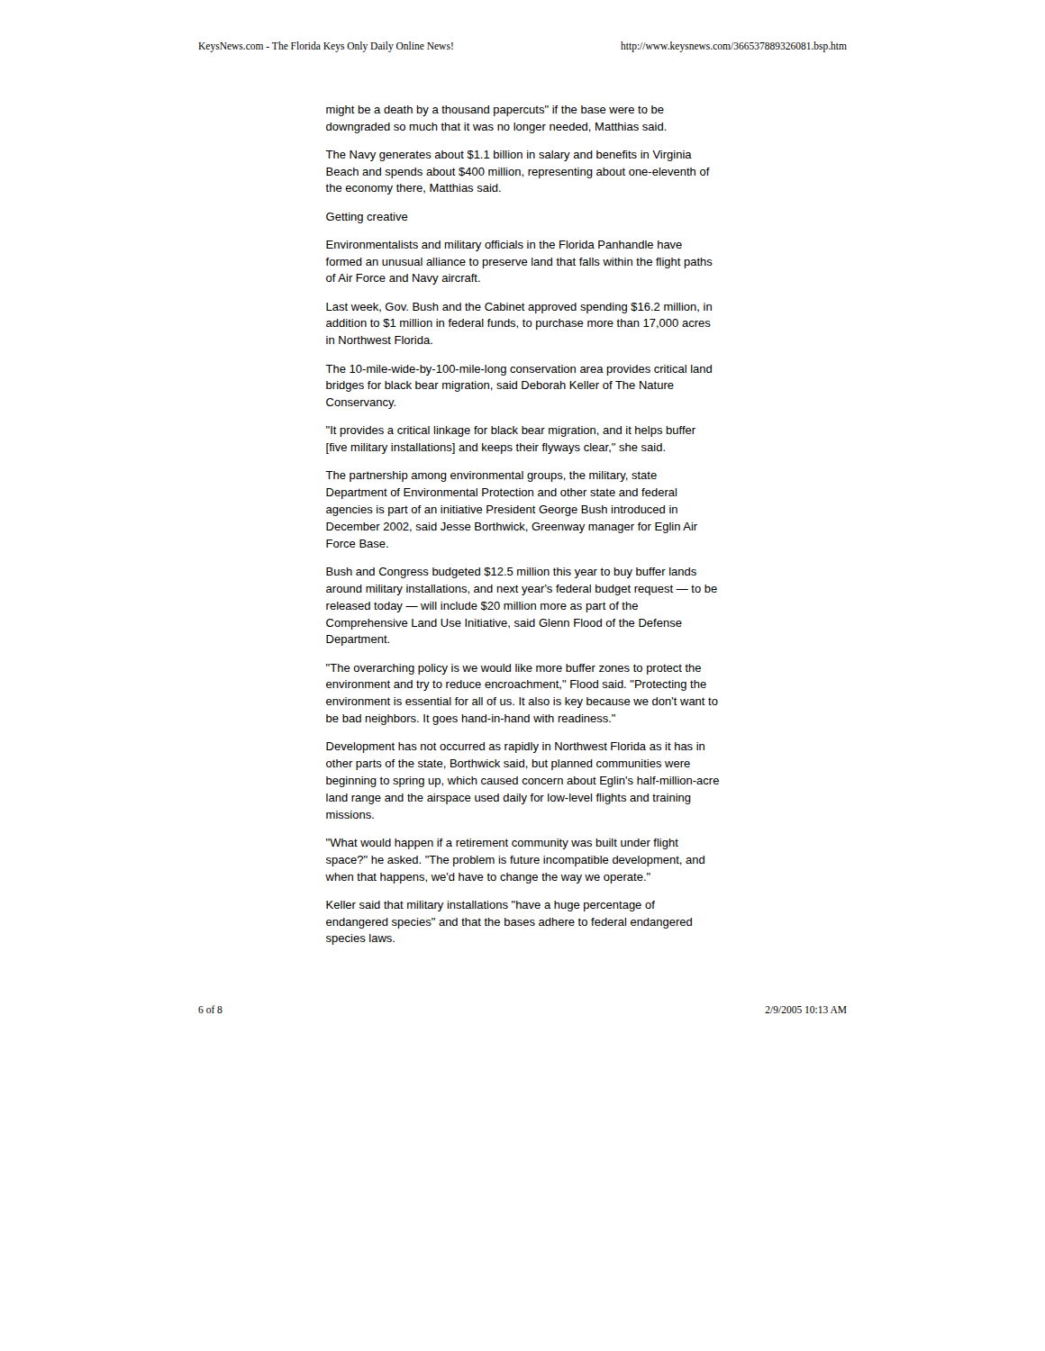KeysNews.com - The Florida Keys Only Daily Online News!
http://www.keysnews.com/366537889326081.bsp.htm
might be a death by a thousand papercuts" if the base were to be downgraded so much that it was no longer needed, Matthias said.
The Navy generates about $1.1 billion in salary and benefits in Virginia Beach and spends about $400 million, representing about one-eleventh of the economy there, Matthias said.
Getting creative
Environmentalists and military officials in the Florida Panhandle have formed an unusual alliance to preserve land that falls within the flight paths of Air Force and Navy aircraft.
Last week, Gov. Bush and the Cabinet approved spending $16.2 million, in addition to $1 million in federal funds, to purchase more than 17,000 acres in Northwest Florida.
The 10-mile-wide-by-100-mile-long conservation area provides critical land bridges for black bear migration, said Deborah Keller of The Nature Conservancy.
"It provides a critical linkage for black bear migration, and it helps buffer [five military installations] and keeps their flyways clear," she said.
The partnership among environmental groups, the military, state Department of Environmental Protection and other state and federal agencies is part of an initiative President George Bush introduced in December 2002, said Jesse Borthwick, Greenway manager for Eglin Air Force Base.
Bush and Congress budgeted $12.5 million this year to buy buffer lands around military installations, and next year's federal budget request — to be released today — will include $20 million more as part of the Comprehensive Land Use Initiative, said Glenn Flood of the Defense Department.
"The overarching policy is we would like more buffer zones to protect the environment and try to reduce encroachment," Flood said. "Protecting the environment is essential for all of us. It also is key because we don't want to be bad neighbors. It goes hand-in-hand with readiness."
Development has not occurred as rapidly in Northwest Florida as it has in other parts of the state, Borthwick said, but planned communities were beginning to spring up, which caused concern about Eglin's half-million-acre land range and the airspace used daily for low-level flights and training missions.
"What would happen if a retirement community was built under flight space?" he asked. "The problem is future incompatible development, and when that happens, we'd have to change the way we operate."
Keller said that military installations "have a huge percentage of endangered species" and that the bases adhere to federal endangered species laws.
6 of 8
2/9/2005 10:13 AM